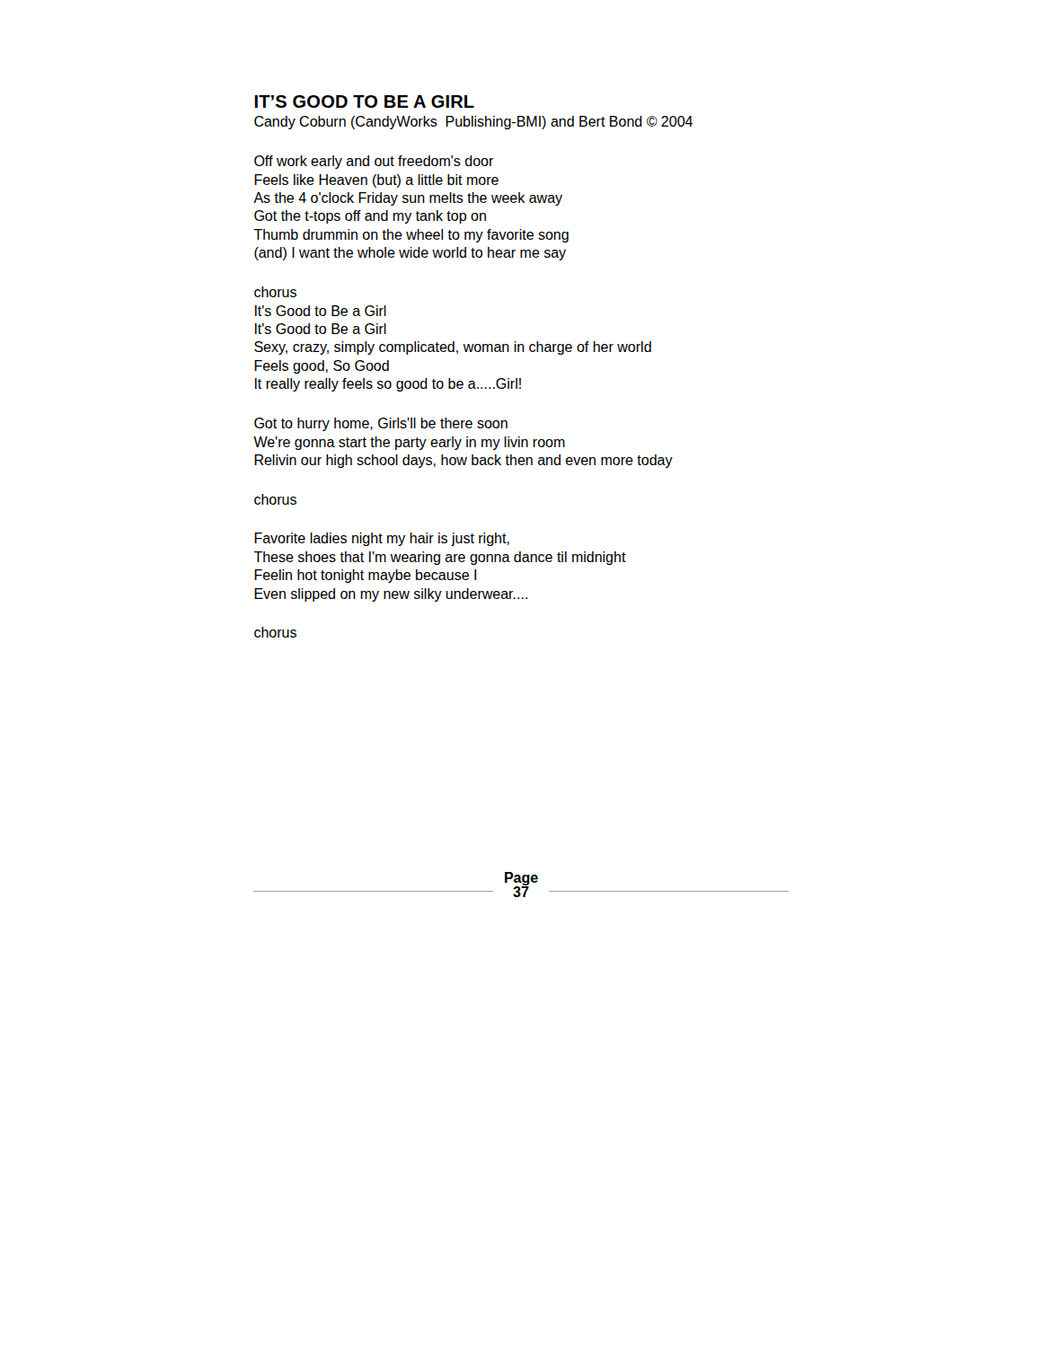IT’S GOOD TO BE A GIRL
Candy Coburn (CandyWorks Publishing-BMI) and Bert Bond © 2004
Off work early and out freedom's door
Feels like Heaven (but) a little bit more
As the 4 o'clock Friday sun melts the week away
Got the t-tops off and my tank top on
Thumb drummin on the wheel to my favorite song
(and) I want the whole wide world to hear me say
chorus
It's Good to Be a Girl
It's Good to Be a Girl
Sexy, crazy, simply complicated, woman in charge of her world
Feels good, So Good
It really really feels so good to be a.....Girl!
Got to hurry home, Girls'll be there soon
We're gonna start the party early in my livin room
Relivin our high school days, how back then and even more today
chorus
Favorite ladies night my hair is just right,
These shoes that I'm wearing are gonna dance til midnight
Feelin hot tonight maybe because I
Even slipped on my new silky underwear....
chorus
Page
37